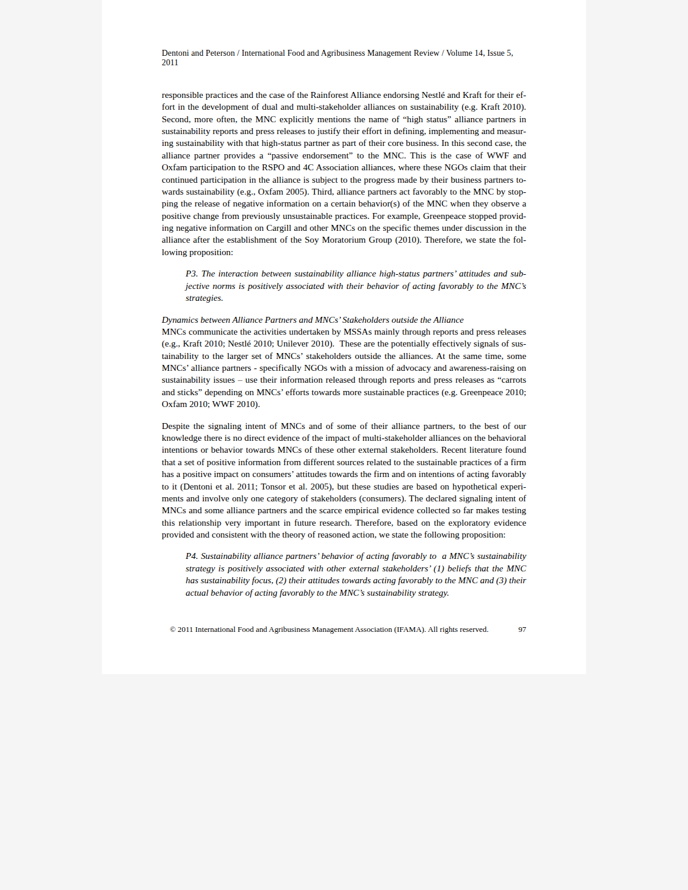Dentoni and Peterson / International Food and Agribusiness Management Review / Volume 14, Issue 5, 2011
responsible practices and the case of the Rainforest Alliance endorsing Nestlé and Kraft for their effort in the development of dual and multi-stakeholder alliances on sustainability (e.g. Kraft 2010). Second, more often, the MNC explicitly mentions the name of “high status” alliance partners in sustainability reports and press releases to justify their effort in defining, implementing and measuring sustainability with that high-status partner as part of their core business. In this second case, the alliance partner provides a “passive endorsement” to the MNC. This is the case of WWF and Oxfam participation to the RSPO and 4C Association alliances, where these NGOs claim that their continued participation in the alliance is subject to the progress made by their business partners towards sustainability (e.g., Oxfam 2005). Third, alliance partners act favorably to the MNC by stopping the release of negative information on a certain behavior(s) of the MNC when they observe a positive change from previously unsustainable practices. For example, Greenpeace stopped providing negative information on Cargill and other MNCs on the specific themes under discussion in the alliance after the establishment of the Soy Moratorium Group (2010). Therefore, we state the following proposition:
P3. The interaction between sustainability alliance high-status partners’ attitudes and subjective norms is positively associated with their behavior of acting favorably to the MNC’s strategies.
Dynamics between Alliance Partners and MNCs’ Stakeholders outside the Alliance
MNCs communicate the activities undertaken by MSSAs mainly through reports and press releases (e.g., Kraft 2010; Nestlé 2010; Unilever 2010). These are the potentially effectively signals of sustainability to the larger set of MNCs’ stakeholders outside the alliances. At the same time, some MNCs’ alliance partners - specifically NGOs with a mission of advocacy and awareness-raising on sustainability issues – use their information released through reports and press releases as “carrots and sticks” depending on MNCs’ efforts towards more sustainable practices (e.g. Greenpeace 2010; Oxfam 2010; WWF 2010).
Despite the signaling intent of MNCs and of some of their alliance partners, to the best of our knowledge there is no direct evidence of the impact of multi-stakeholder alliances on the behavioral intentions or behavior towards MNCs of these other external stakeholders. Recent literature found that a set of positive information from different sources related to the sustainable practices of a firm has a positive impact on consumers’ attitudes towards the firm and on intentions of acting favorably to it (Dentoni et al. 2011; Tonsor et al. 2005), but these studies are based on hypothetical experiments and involve only one category of stakeholders (consumers). The declared signaling intent of MNCs and some alliance partners and the scarce empirical evidence collected so far makes testing this relationship very important in future research. Therefore, based on the exploratory evidence provided and consistent with the theory of reasoned action, we state the following proposition:
P4. Sustainability alliance partners’ behavior of acting favorably to a MNC’s sustainability strategy is positively associated with other external stakeholders’ (1) beliefs that the MNC has sustainability focus, (2) their attitudes towards acting favorably to the MNC and (3) their actual behavior of acting favorably to the MNC’s sustainability strategy.
© 2011 International Food and Agribusiness Management Association (IFAMA). All rights reserved.
97